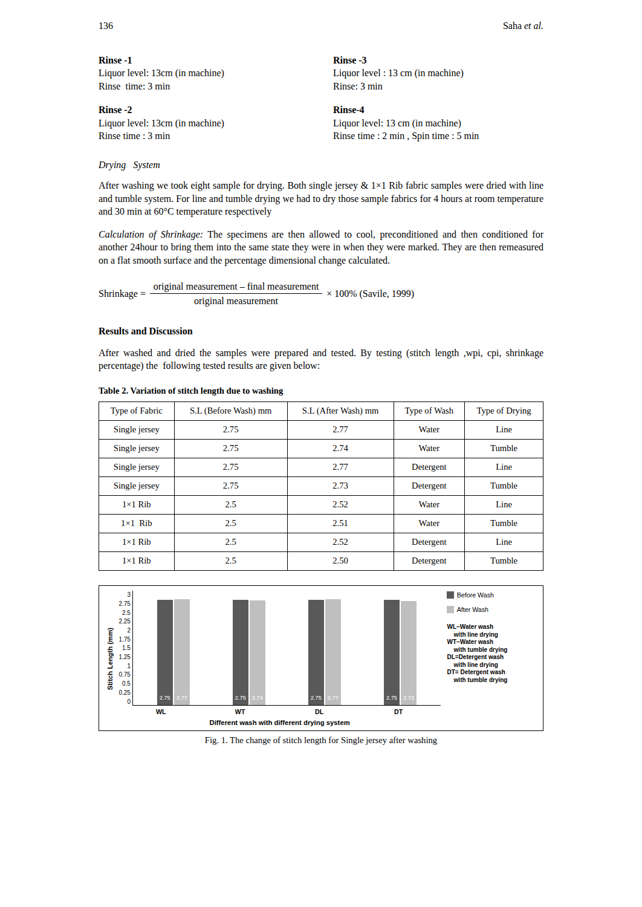136 Saha et al.
Rinse -1
Liquor level: 13cm (in machine)
Rinse time: 3 min
Rinse -3
Liquor level : 13 cm (in machine)
Rinse: 3 min
Rinse -2
Liquor level: 13cm (in machine)
Rinse time : 3 min
Rinse-4
Liquor level: 13 cm (in machine)
Rinse time : 2 min , Spin time : 5 min
Drying System
After washing we took eight sample for drying. Both single jersey & 1×1 Rib fabric samples were dried with line and tumble system. For line and tumble drying we had to dry those sample fabrics for 4 hours at room temperature and 30 min at 60°C temperature respectively
Calculation of Shrinkage: The specimens are then allowed to cool, preconditioned and then conditioned for another 24hour to bring them into the same state they were in when they were marked. They are then remeasured on a flat smooth surface and the percentage dimensional change calculated.
Shrinkage = original measurement – final measurement original measurement × 100% (Savile, 1999)
Results and Discussion
After washed and dried the samples were prepared and tested. By testing (stitch length ,wpi, cpi, shrinkage percentage) the following tested results are given below:
Table 2. Variation of stitch length due to washing
| Type of Fabric | S.L (Before Wash) mm | S.L (After Wash) mm | Type of Wash | Type of Drying |
| --- | --- | --- | --- | --- |
| Single jersey | 2.75 | 2.77 | Water | Line |
| Single jersey | 2.75 | 2.74 | Water | Tumble |
| Single jersey | 2.75 | 2.77 | Detergent | Line |
| Single jersey | 2.75 | 2.73 | Detergent | Tumble |
| 1×1 Rib | 2.5 | 2.52 | Water | Line |
| 1×1 Rib | 2.5 | 2.51 | Water | Tumble |
| 1×1 Rib | 2.5 | 2.52 | Detergent | Line |
| 1×1 Rib | 2.5 | 2.50 | Detergent | Tumble |
Stitch Length (mm)
3 2.75 2.5 2.25 2 1.75 1.5 1.25 1 0.75 0.5 0.25 0
2.75
2.77
2.75
2.74
2.75
2.77
2.75
2.73
WL WT DL DT
Different wash with different drying system
Before Wash
After Wash
WL−Water wash
with line drying
WT−Water wash
with tumble drying
DL=Detergent wash
with line drying
DT= Detergent wash
with tumble drying
Fig. 1. The change of stitch length for Single jersey after washing